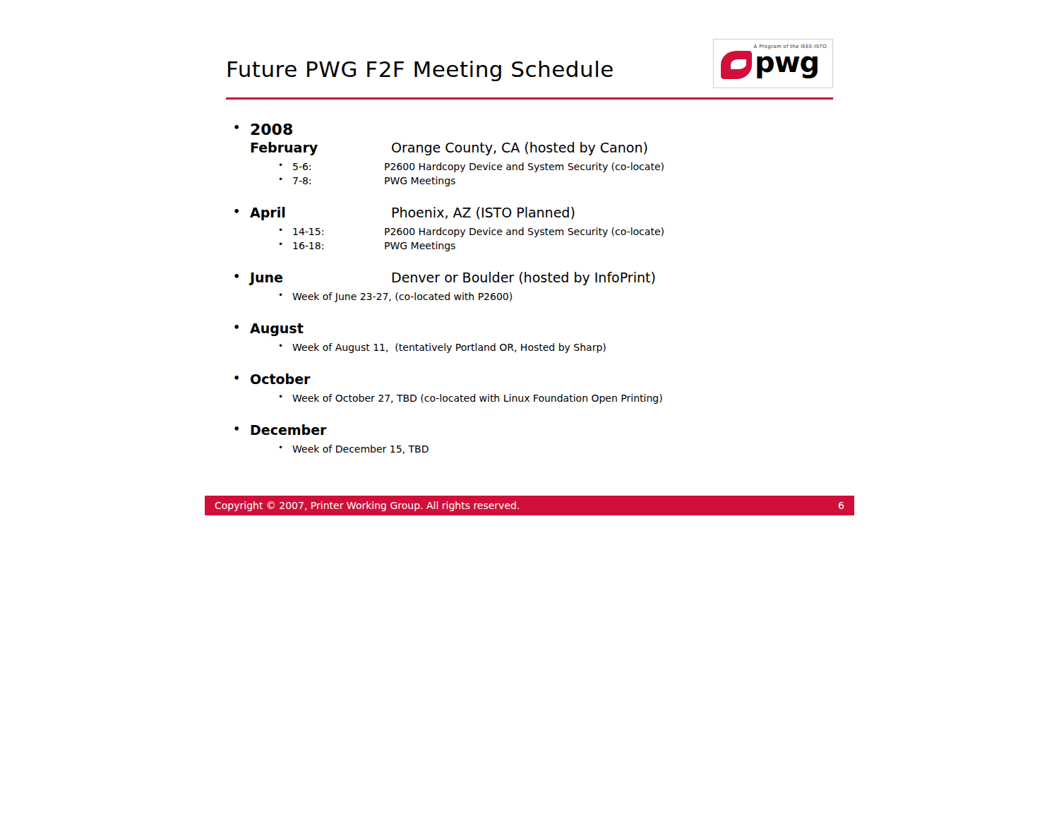A Program of the IEEE-ISTO pwg
Future PWG F2F Meeting Schedule
2008
February Orange County, CA (hosted by Canon)
5-6: P2600 Hardcopy Device and System Security (co-locate)
7-8: PWG Meetings
April Phoenix, AZ (ISTO Planned)
14-15: P2600 Hardcopy Device and System Security (co-locate)
16-18: PWG Meetings
June Denver or Boulder (hosted by InfoPrint)
Week of June 23-27, (co-located with P2600)
August
Week of August 11, (tentatively Portland OR, Hosted by Sharp)
October
Week of October 27, TBD (co-located with Linux Foundation Open Printing)
December
Week of December 15, TBD
Copyright © 2007, Printer Working Group. All rights reserved. 6